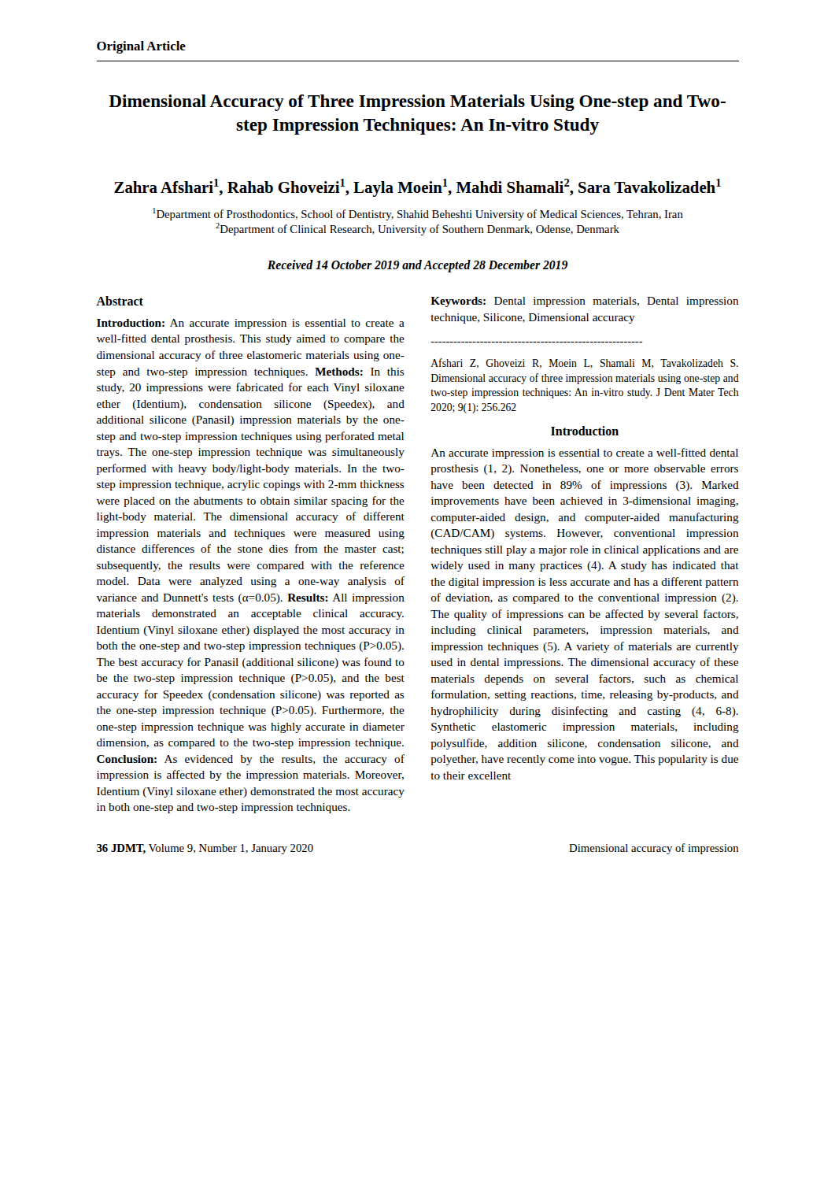Original Article
Dimensional Accuracy of Three Impression Materials Using One-step and Two-step Impression Techniques: An In-vitro Study
Zahra Afshari1, Rahab Ghoveizi1, Layla Moein1, Mahdi Shamali2, Sara Tavakolizadeh1
1Department of Prosthodontics, School of Dentistry, Shahid Beheshti University of Medical Sciences, Tehran, Iran
2Department of Clinical Research, University of Southern Denmark, Odense, Denmark
Received 14 October 2019 and Accepted 28 December 2019
Abstract
Introduction: An accurate impression is essential to create a well-fitted dental prosthesis. This study aimed to compare the dimensional accuracy of three elastomeric materials using one-step and two-step impression techniques. Methods: In this study, 20 impressions were fabricated for each Vinyl siloxane ether (Identium), condensation silicone (Speedex), and additional silicone (Panasil) impression materials by the one-step and two-step impression techniques using perforated metal trays. The one-step impression technique was simultaneously performed with heavy body/light-body materials. In the two-step impression technique, acrylic copings with 2-mm thickness were placed on the abutments to obtain similar spacing for the light-body material. The dimensional accuracy of different impression materials and techniques were measured using distance differences of the stone dies from the master cast; subsequently, the results were compared with the reference model. Data were analyzed using a one-way analysis of variance and Dunnett's tests (α=0.05). Results: All impression materials demonstrated an acceptable clinical accuracy. Identium (Vinyl siloxane ether) displayed the most accuracy in both the one-step and two-step impression techniques (P>0.05). The best accuracy for Panasil (additional silicone) was found to be the two-step impression technique (P>0.05), and the best accuracy for Speedex (condensation silicone) was reported as the one-step impression technique (P>0.05). Furthermore, the one-step impression technique was highly accurate in diameter dimension, as compared to the two-step impression technique. Conclusion: As evidenced by the results, the accuracy of impression is affected by the impression materials. Moreover, Identium (Vinyl siloxane ether) demonstrated the most accuracy in both one-step and two-step impression techniques.
Keywords: Dental impression materials, Dental impression technique, Silicone, Dimensional accuracy
--------------------------------------------------------
Afshari Z, Ghoveizi R, Moein L, Shamali M, Tavakolizadeh S. Dimensional accuracy of three impression materials using one-step and two-step impression techniques: An in-vitro study. J Dent Mater Tech 2020; 9(1): 256.262
Introduction
An accurate impression is essential to create a well-fitted dental prosthesis (1, 2). Nonetheless, one or more observable errors have been detected in 89% of impressions (3). Marked improvements have been achieved in 3-dimensional imaging, computer-aided design, and computer-aided manufacturing (CAD/CAM) systems. However, conventional impression techniques still play a major role in clinical applications and are widely used in many practices (4). A study has indicated that the digital impression is less accurate and has a different pattern of deviation, as compared to the conventional impression (2). The quality of impressions can be affected by several factors, including clinical parameters, impression materials, and impression techniques (5). A variety of materials are currently used in dental impressions. The dimensional accuracy of these materials depends on several factors, such as chemical formulation, setting reactions, time, releasing by-products, and hydrophilicity during disinfecting and casting (4, 6-8). Synthetic elastomeric impression materials, including polysulfide, addition silicone, condensation silicone, and polyether, have recently come into vogue. This popularity is due to their excellent
36 JDMT, Volume 9, Number 1, January 2020
Dimensional accuracy of impression